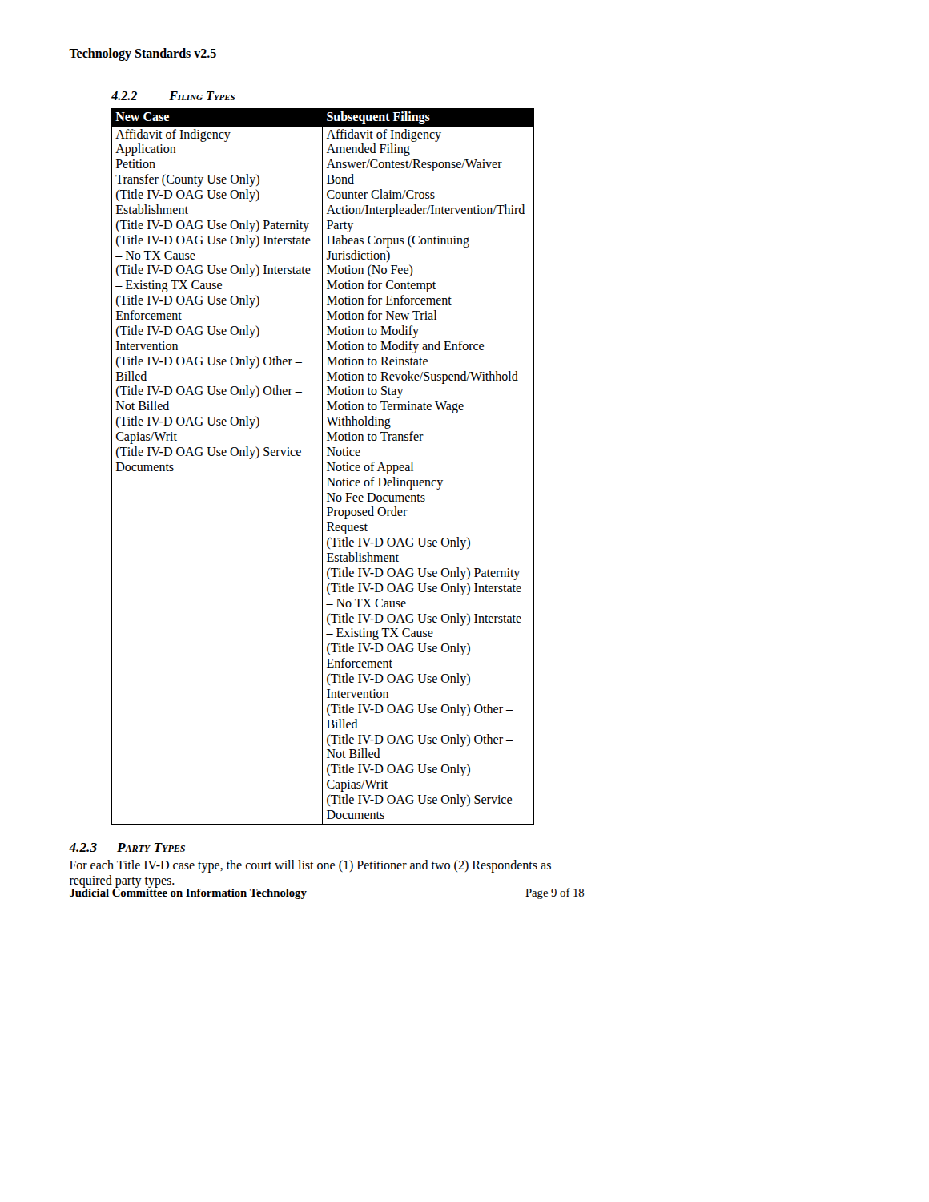Technology Standards v2.5
4.2.2 Filing Types
| New Case | Subsequent Filings |
| --- | --- |
| Affidavit of Indigency Application Petition Transfer (County Use Only) (Title IV-D OAG Use Only) Establishment (Title IV-D OAG Use Only) Paternity (Title IV-D OAG Use Only) Interstate – No TX Cause (Title IV-D OAG Use Only) Interstate – Existing TX Cause (Title IV-D OAG Use Only) Enforcement (Title IV-D OAG Use Only) Intervention (Title IV-D OAG Use Only) Other – Billed (Title IV-D OAG Use Only) Other – Not Billed (Title IV-D OAG Use Only) Capias/Writ (Title IV-D OAG Use Only) Service Documents | Affidavit of Indigency Amended Filing Answer/Contest/Response/Waiver Bond Counter Claim/Cross Action/Interpleader/Intervention/Third Party Habeas Corpus (Continuing Jurisdiction) Motion (No Fee) Motion for Contempt Motion for Enforcement Motion for New Trial Motion to Modify Motion to Modify and Enforce Motion to Reinstate Motion to Revoke/Suspend/Withhold Motion to Stay Motion to Terminate Wage Withholding Motion to Transfer Notice Notice of Appeal Notice of Delinquency No Fee Documents Proposed Order Request (Title IV-D OAG Use Only) Establishment (Title IV-D OAG Use Only) Paternity (Title IV-D OAG Use Only) Interstate – No TX Cause (Title IV-D OAG Use Only) Interstate – Existing TX Cause (Title IV-D OAG Use Only) Enforcement (Title IV-D OAG Use Only) Intervention (Title IV-D OAG Use Only) Other – Billed (Title IV-D OAG Use Only) Other – Not Billed (Title IV-D OAG Use Only) Capias/Writ (Title IV-D OAG Use Only) Service Documents |
4.2.3 Party Types
For each Title IV-D case type, the court will list one (1) Petitioner and two (2) Respondents as required party types.
Judicial Committee on Information Technology Page 9 of 18